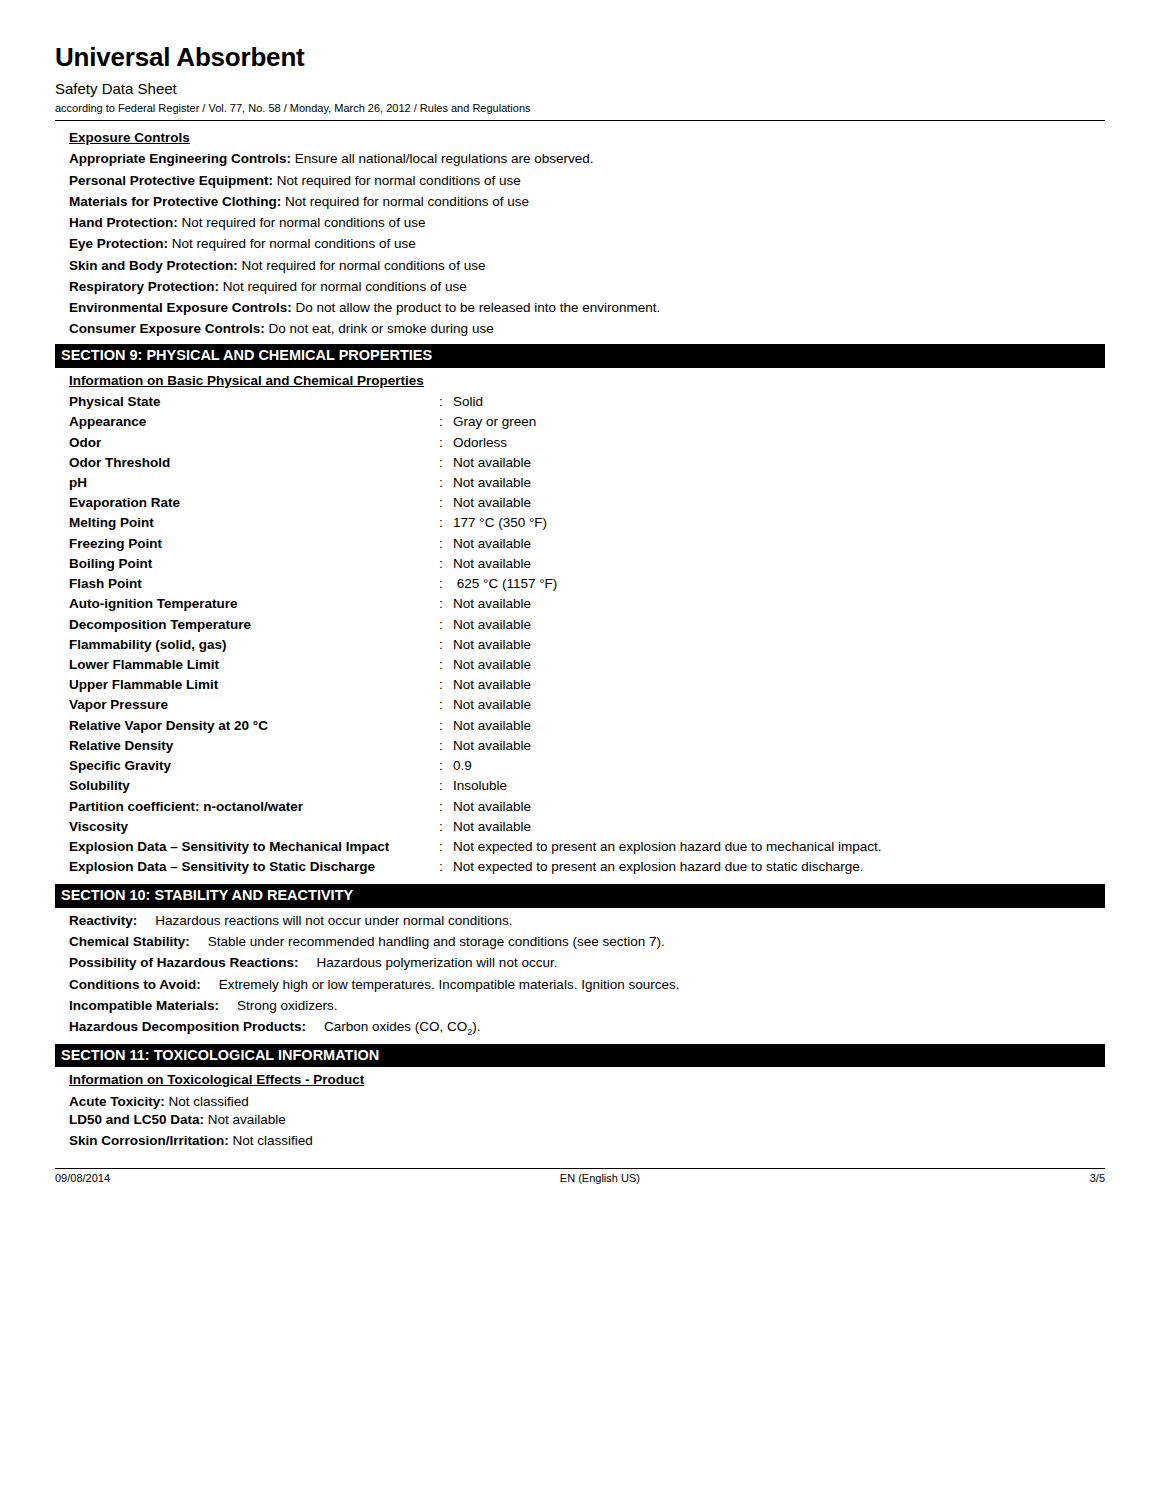Universal Absorbent
Safety Data Sheet
according to Federal Register / Vol. 77, No. 58 / Monday, March 26, 2012 / Rules and Regulations
Exposure Controls
Appropriate Engineering Controls: Ensure all national/local regulations are observed.
Personal Protective Equipment: Not required for normal conditions of use
Materials for Protective Clothing: Not required for normal conditions of use
Hand Protection: Not required for normal conditions of use
Eye Protection: Not required for normal conditions of use
Skin and Body Protection: Not required for normal conditions of use
Respiratory Protection: Not required for normal conditions of use
Environmental Exposure Controls: Do not allow the product to be released into the environment.
Consumer Exposure Controls: Do not eat, drink or smoke during use
SECTION 9: PHYSICAL AND CHEMICAL PROPERTIES
Information on Basic Physical and Chemical Properties
| Physical State | : | Solid |
| Appearance | : | Gray or green |
| Odor | : | Odorless |
| Odor Threshold | : | Not available |
| pH | : | Not available |
| Evaporation Rate | : | Not available |
| Melting Point | : | 177 °C (350 °F) |
| Freezing Point | : | Not available |
| Boiling Point | : | Not available |
| Flash Point | : | 625 °C (1157 °F) |
| Auto-ignition Temperature | : | Not available |
| Decomposition Temperature | : | Not available |
| Flammability (solid, gas) | : | Not available |
| Lower Flammable Limit | : | Not available |
| Upper Flammable Limit | : | Not available |
| Vapor Pressure | : | Not available |
| Relative Vapor Density at 20 °C | : | Not available |
| Relative Density | : | Not available |
| Specific Gravity | : | 0.9 |
| Solubility | : | Insoluble |
| Partition coefficient: n-octanol/water | : | Not available |
| Viscosity | : | Not available |
| Explosion Data – Sensitivity to Mechanical Impact | : | Not expected to present an explosion hazard due to mechanical impact. |
| Explosion Data – Sensitivity to Static Discharge | : | Not expected to present an explosion hazard due to static discharge. |
SECTION 10: STABILITY AND REACTIVITY
Reactivity: Hazardous reactions will not occur under normal conditions.
Chemical Stability: Stable under recommended handling and storage conditions (see section 7).
Possibility of Hazardous Reactions: Hazardous polymerization will not occur.
Conditions to Avoid: Extremely high or low temperatures. Incompatible materials. Ignition sources.
Incompatible Materials: Strong oxidizers.
Hazardous Decomposition Products: Carbon oxides (CO, CO2).
SECTION 11: TOXICOLOGICAL INFORMATION
Information on Toxicological Effects - Product
Acute Toxicity: Not classified
LD50 and LC50 Data: Not available
Skin Corrosion/Irritation: Not classified
09/08/2014 EN (English US) 3/5